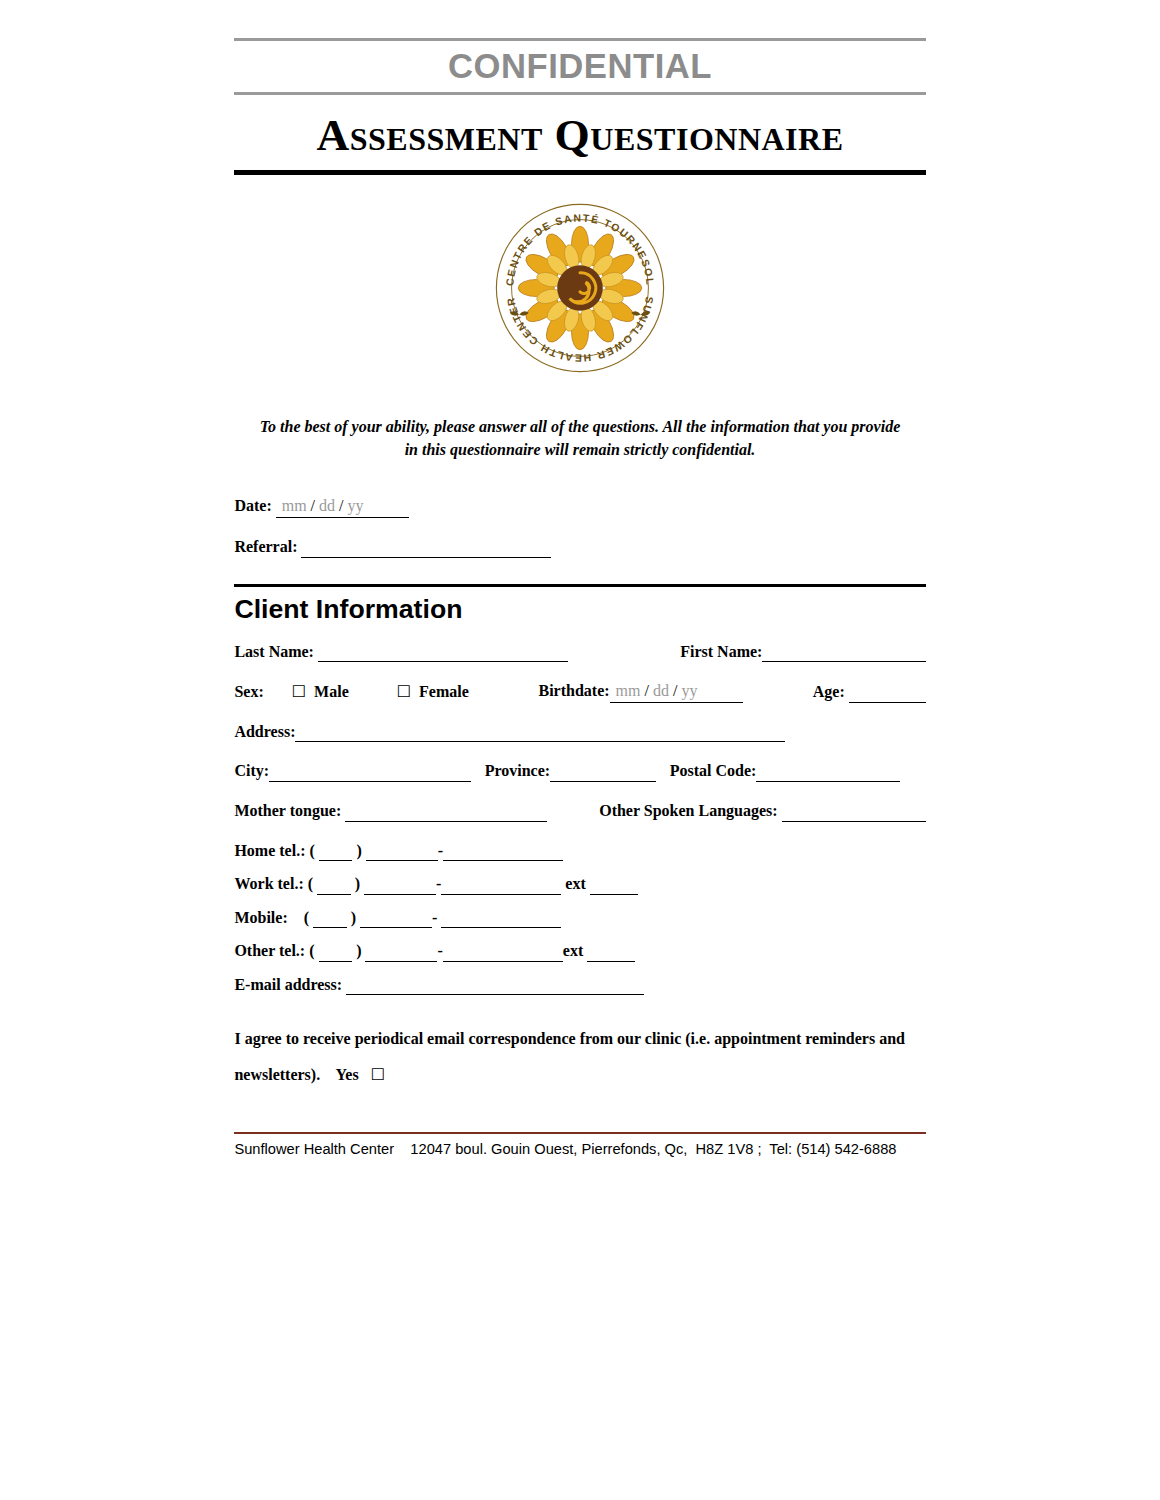CONFIDENTIAL
Assessment Questionnaire
CENTRE DE SANTÉ TOURNESOL SUNFLOWER HEALTH CENTER
To the best of your ability, please answer all of the questions. All the information that you provide in this questionnaire will remain strictly confidential.
Date: mm / dd / yy
Referral:
Client Information
Last Name:
First Name:
Sex:
☐ Male
☐ Female
Birthdate: mm / dd / yy
Age:
Address:
City:
Province:
Postal Code:
Mother tongue:
Other Spoken Languages:
Home tel.: ( ) -
Work tel.: ( ) - ext
Mobile: ( ) -
Other tel.: ( ) - ext
E-mail address:
I agree to receive periodical email correspondence from our clinic (i.e. appointment reminders and newsletters). Yes ☐
Sunflower Health Center 12047 boul. Gouin Ouest, Pierrefonds, Qc, H8Z 1V8 ; Tel: (514) 542-6888